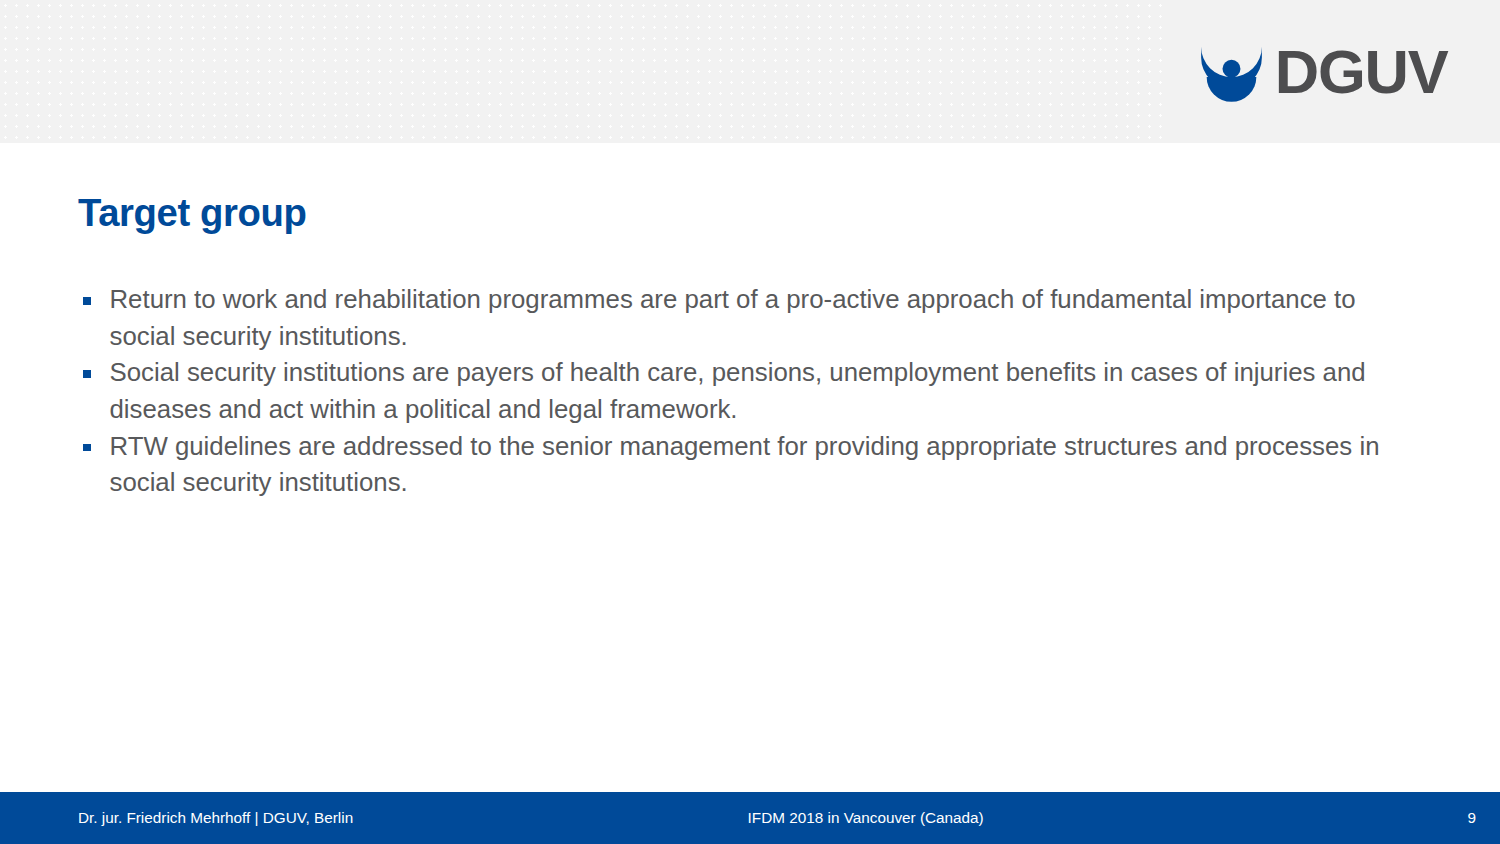DGUV
Target group
Return to work and rehabilitation programmes are part of a pro-active approach of fundamental importance to social security institutions.
Social security institutions are payers of health care, pensions, unemployment benefits in cases of injuries and diseases and act within a political and legal framework.
RTW guidelines are addressed to the senior management for providing appropriate structures and processes in social security institutions.
Dr. jur. Friedrich Mehrhoff | DGUV, Berlin
IFDM 2018 in Vancouver (Canada)
9